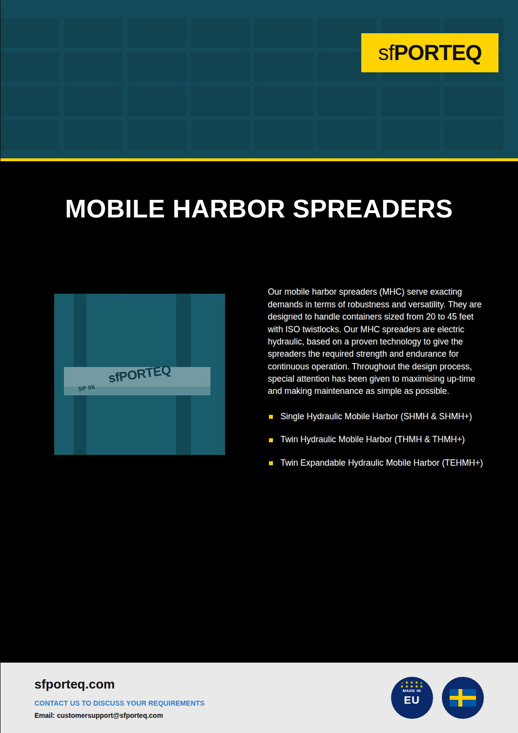sf PORTEQ
MOBILE HARBOR SPREADERS
Our mobile harbor spreaders (MHC) serve exacting demands in terms of robustness and versatility. They are designed to handle containers sized from 20 to 45 feet with ISO twistlocks. Our MHC spreaders are electric hydraulic, based on a proven technology to give the spreaders the required strength and endurance for continuous operation. Throughout the design process, special attention has been given to maximising up-time and making maintenance as simple as possible.
Single Hydraulic Mobile Harbor (SHMH & SHMH+)
Twin Hydraulic Mobile Harbor (THMH & THMH+)
Twin Expandable Hydraulic Mobile Harbor (TEHMH+)
sfporteq.com
CONTACT US TO DISCUSS YOUR REQUIREMENTS
Email: customersupport@sfporteq.com
MADE IN EU